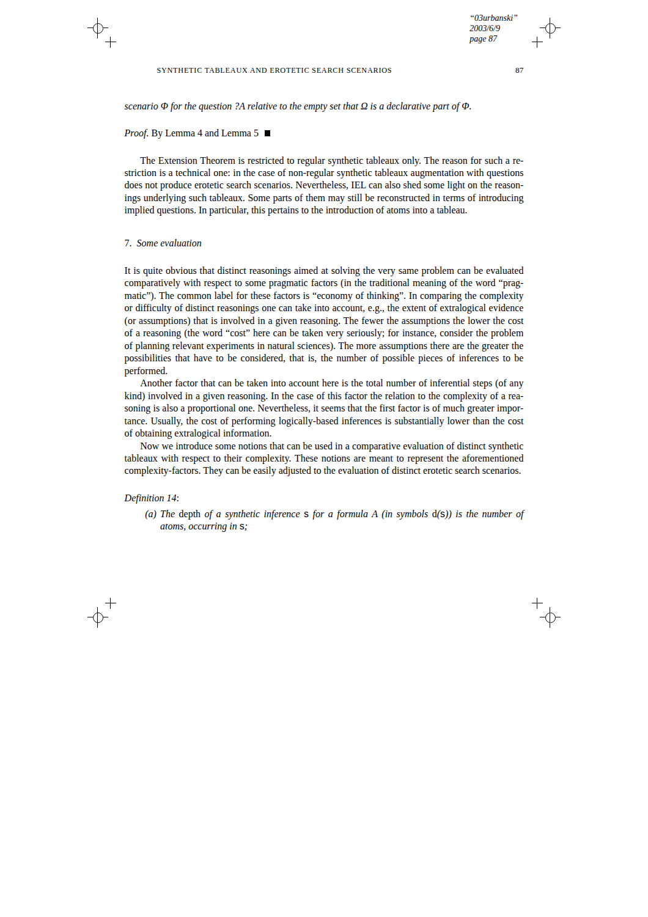“03urbanski”
2003/6/9
page 87
Synthetic tableaux and erotetic search scenarios 87
scenario Φ for the question ?A relative to the empty set that Ω is a declarative part of Φ.
Proof. By Lemma 4 and Lemma 5
The Extension Theorem is restricted to regular synthetic tableaux only. The reason for such a restriction is a technical one: in the case of non-regular synthetic tableaux augmentation with questions does not produce erotetic search scenarios. Nevertheless, IEL can also shed some light on the reasonings underlying such tableaux. Some parts of them may still be reconstructed in terms of introducing implied questions. In particular, this pertains to the introduction of atoms into a tableau.
7. Some evaluation
It is quite obvious that distinct reasonings aimed at solving the very same problem can be evaluated comparatively with respect to some pragmatic factors (in the traditional meaning of the word “pragmatic”). The common label for these factors is “economy of thinking”. In comparing the complexity or difficulty of distinct reasonings one can take into account, e.g., the extent of extralogical evidence (or assumptions) that is involved in a given reasoning. The fewer the assumptions the lower the cost of a reasoning (the word “cost” here can be taken very seriously; for instance, consider the problem of planning relevant experiments in natural sciences). The more assumptions there are the greater the possibilities that have to be considered, that is, the number of possible pieces of inferences to be performed.
Another factor that can be taken into account here is the total number of inferential steps (of any kind) involved in a given reasoning. In the case of this factor the relation to the complexity of a reasoning is also a proportional one. Nevertheless, it seems that the first factor is of much greater importance. Usually, the cost of performing logically-based inferences is substantially lower than the cost of obtaining extralogical information.
Now we introduce some notions that can be used in a comparative evaluation of distinct synthetic tableaux with respect to their complexity. These notions are meant to represent the aforementioned complexity-factors. They can be easily adjusted to the evaluation of distinct erotetic search scenarios.
Definition 14:
(a) The depth of a synthetic inference s for a formula A (in symbols d(s)) is the number of atoms, occurring in s;